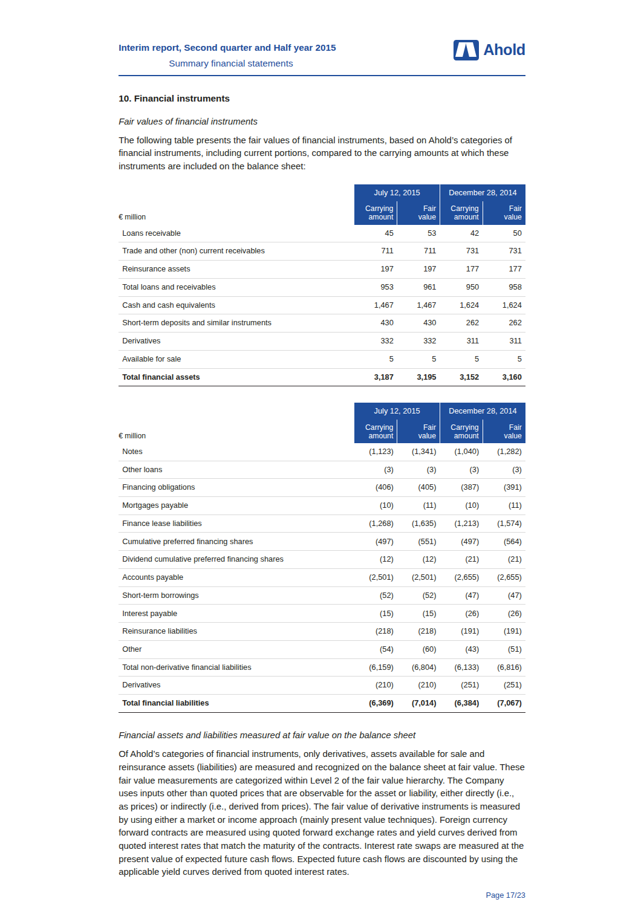Interim report, Second quarter and Half year 2015
Summary financial statements
Ahold
10. Financial instruments
Fair values of financial instruments
The following table presents the fair values of financial instruments, based on Ahold’s categories of financial instruments, including current portions, compared to the carrying amounts at which these instruments are included on the balance sheet:
| | July 12, 2015 | December 28, 2014 |
| --- | --- | --- |
| € million | Carrying amount | Fair value | Carrying amount | Fair value |
| Loans receivable | 45 | 53 | 42 | 50 |
| Trade and other (non) current receivables | 711 | 711 | 731 | 731 |
| Reinsurance assets | 197 | 197 | 177 | 177 |
| Total loans and receivables | 953 | 961 | 950 | 958 |
| Cash and cash equivalents | 1,467 | 1,467 | 1,624 | 1,624 |
| Short-term deposits and similar instruments | 430 | 430 | 262 | 262 |
| Derivatives | 332 | 332 | 311 | 311 |
| Available for sale | 5 | 5 | 5 | 5 |
| Total financial assets | 3,187 | 3,195 | 3,152 | 3,160 |
| | July 12, 2015 | December 28, 2014 |
| --- | --- | --- |
| € million | Carrying amount | Fair value | Carrying amount | Fair value |
| Notes | (1,123) | (1,341) | (1,040) | (1,282) |
| Other loans | (3) | (3) | (3) | (3) |
| Financing obligations | (406) | (405) | (387) | (391) |
| Mortgages payable | (10) | (11) | (10) | (11) |
| Finance lease liabilities | (1,268) | (1,635) | (1,213) | (1,574) |
| Cumulative preferred financing shares | (497) | (551) | (497) | (564) |
| Dividend cumulative preferred financing shares | (12) | (12) | (21) | (21) |
| Accounts payable | (2,501) | (2,501) | (2,655) | (2,655) |
| Short-term borrowings | (52) | (52) | (47) | (47) |
| Interest payable | (15) | (15) | (26) | (26) |
| Reinsurance liabilities | (218) | (218) | (191) | (191) |
| Other | (54) | (60) | (43) | (51) |
| Total non-derivative financial liabilities | (6,159) | (6,804) | (6,133) | (6,816) |
| Derivatives | (210) | (210) | (251) | (251) |
| Total financial liabilities | (6,369) | (7,014) | (6,384) | (7,067) |
Financial assets and liabilities measured at fair value on the balance sheet
Of Ahold’s categories of financial instruments, only derivatives, assets available for sale and reinsurance assets (liabilities) are measured and recognized on the balance sheet at fair value. These fair value measurements are categorized within Level 2 of the fair value hierarchy. The Company uses inputs other than quoted prices that are observable for the asset or liability, either directly (i.e., as prices) or indirectly (i.e., derived from prices). The fair value of derivative instruments is measured by using either a market or income approach (mainly present value techniques). Foreign currency forward contracts are measured using quoted forward exchange rates and yield curves derived from quoted interest rates that match the maturity of the contracts. Interest rate swaps are measured at the present value of expected future cash flows. Expected future cash flows are discounted by using the applicable yield curves derived from quoted interest rates.
Page 17/23